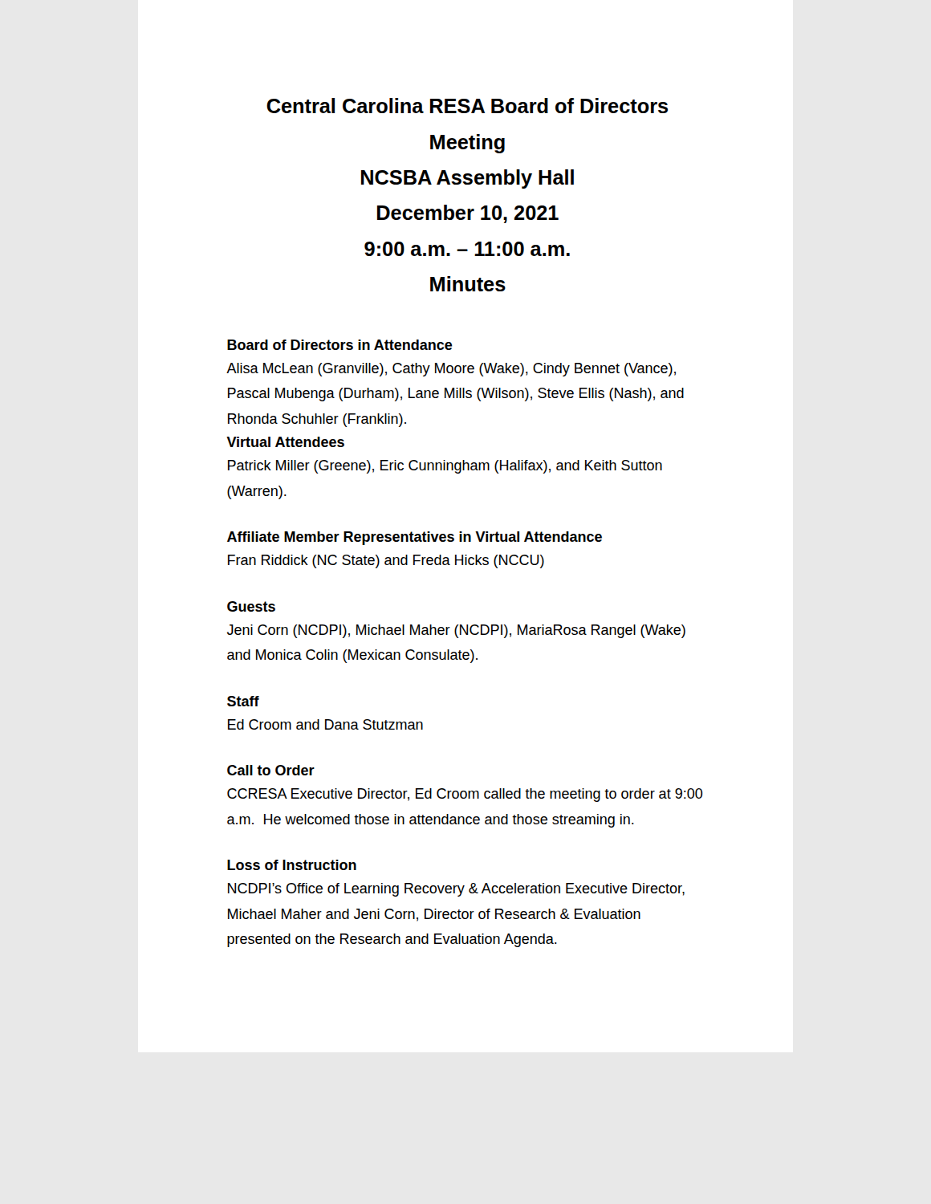Central Carolina RESA Board of Directors Meeting NCSBA Assembly Hall December 10, 2021 9:00 a.m. – 11:00 a.m. Minutes
Board of Directors in Attendance
Alisa McLean (Granville), Cathy Moore (Wake), Cindy Bennet (Vance), Pascal Mubenga (Durham), Lane Mills (Wilson), Steve Ellis (Nash), and Rhonda Schuhler (Franklin).
Virtual Attendees
Patrick Miller (Greene), Eric Cunningham (Halifax), and Keith Sutton (Warren).
Affiliate Member Representatives in Virtual Attendance
Fran Riddick (NC State) and Freda Hicks (NCCU)
Guests
Jeni Corn (NCDPI), Michael Maher (NCDPI), MariaRosa Rangel (Wake) and Monica Colin (Mexican Consulate).
Staff
Ed Croom and Dana Stutzman
Call to Order
CCRESA Executive Director, Ed Croom called the meeting to order at 9:00 a.m. He welcomed those in attendance and those streaming in.
Loss of Instruction
NCDPI’s Office of Learning Recovery & Acceleration Executive Director, Michael Maher and Jeni Corn, Director of Research & Evaluation presented on the Research and Evaluation Agenda.